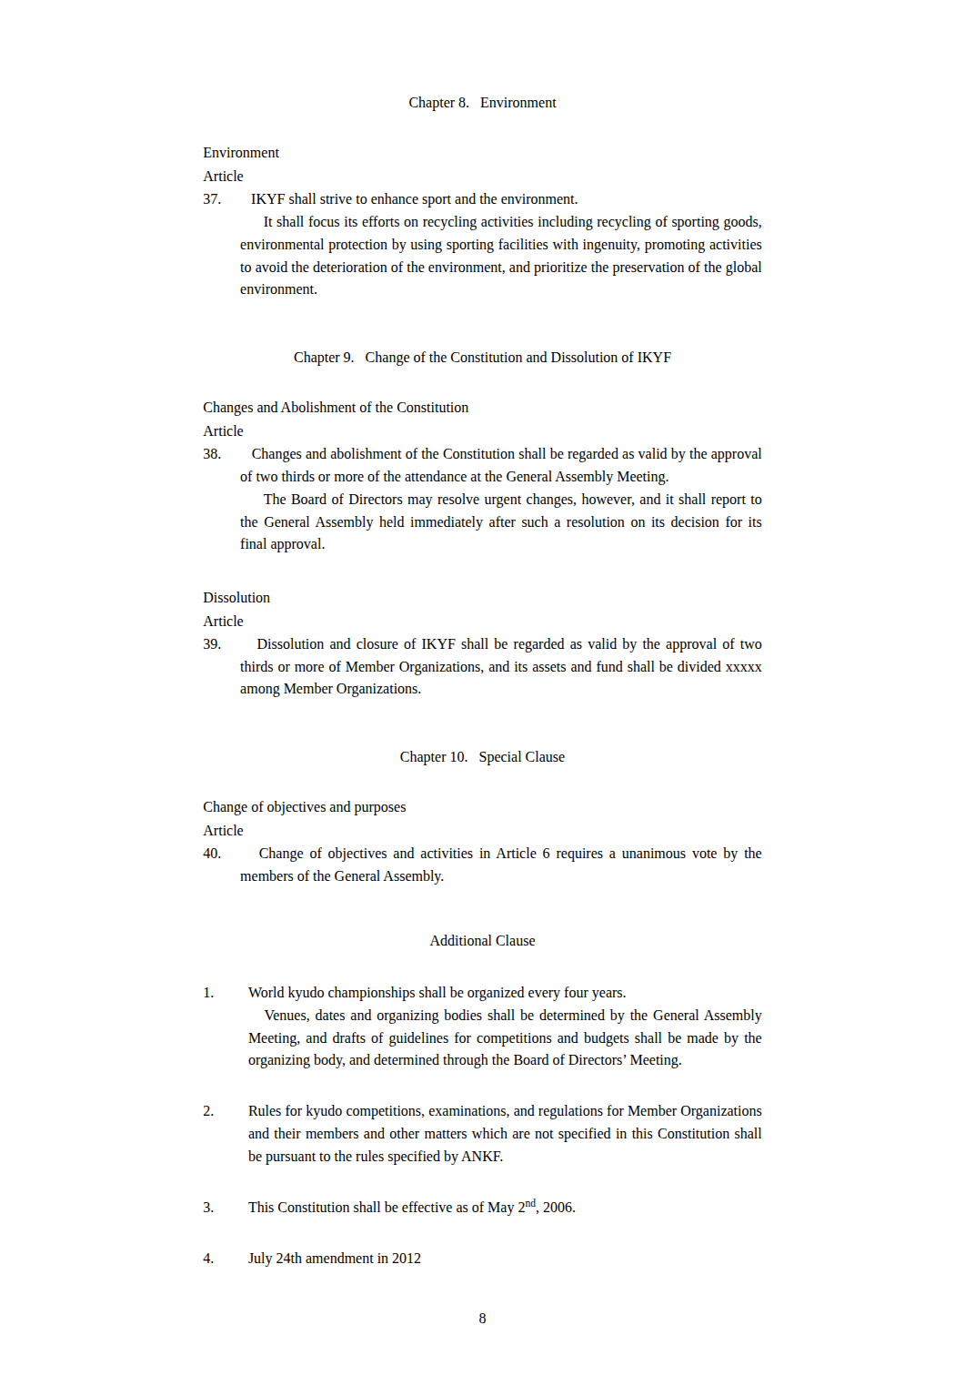Chapter 8. Environment
Environment
Article 37. IKYF shall strive to enhance sport and the environment.
It shall focus its efforts on recycling activities including recycling of sporting goods, environmental protection by using sporting facilities with ingenuity, promoting activities to avoid the deterioration of the environment, and prioritize the preservation of the global environment.
Chapter 9. Change of the Constitution and Dissolution of IKYF
Changes and Abolishment of the Constitution
Article 38. Changes and abolishment of the Constitution shall be regarded as valid by the approval of two thirds or more of the attendance at the General Assembly Meeting.
The Board of Directors may resolve urgent changes, however, and it shall report to the General Assembly held immediately after such a resolution on its decision for its final approval.
Dissolution
Article 39. Dissolution and closure of IKYF shall be regarded as valid by the approval of two thirds or more of Member Organizations, and its assets and fund shall be divided xxxxx among Member Organizations.
Chapter 10. Special Clause
Change of objectives and purposes
Article 40. Change of objectives and activities in Article 6 requires a unanimous vote by the members of the General Assembly.
Additional Clause
1.
World kyudo championships shall be organized every four years.
Venues, dates and organizing bodies shall be determined by the General Assembly Meeting, and drafts of guidelines for competitions and budgets shall be made by the organizing body, and determined through the Board of Directors’ Meeting.
2.
Rules for kyudo competitions, examinations, and regulations for Member Organizations and their members and other matters which are not specified in this Constitution shall be pursuant to the rules specified by ANKF.
3.
This Constitution shall be effective as of May 2nd, 2006.
4.
July 24th amendment in 2012
8